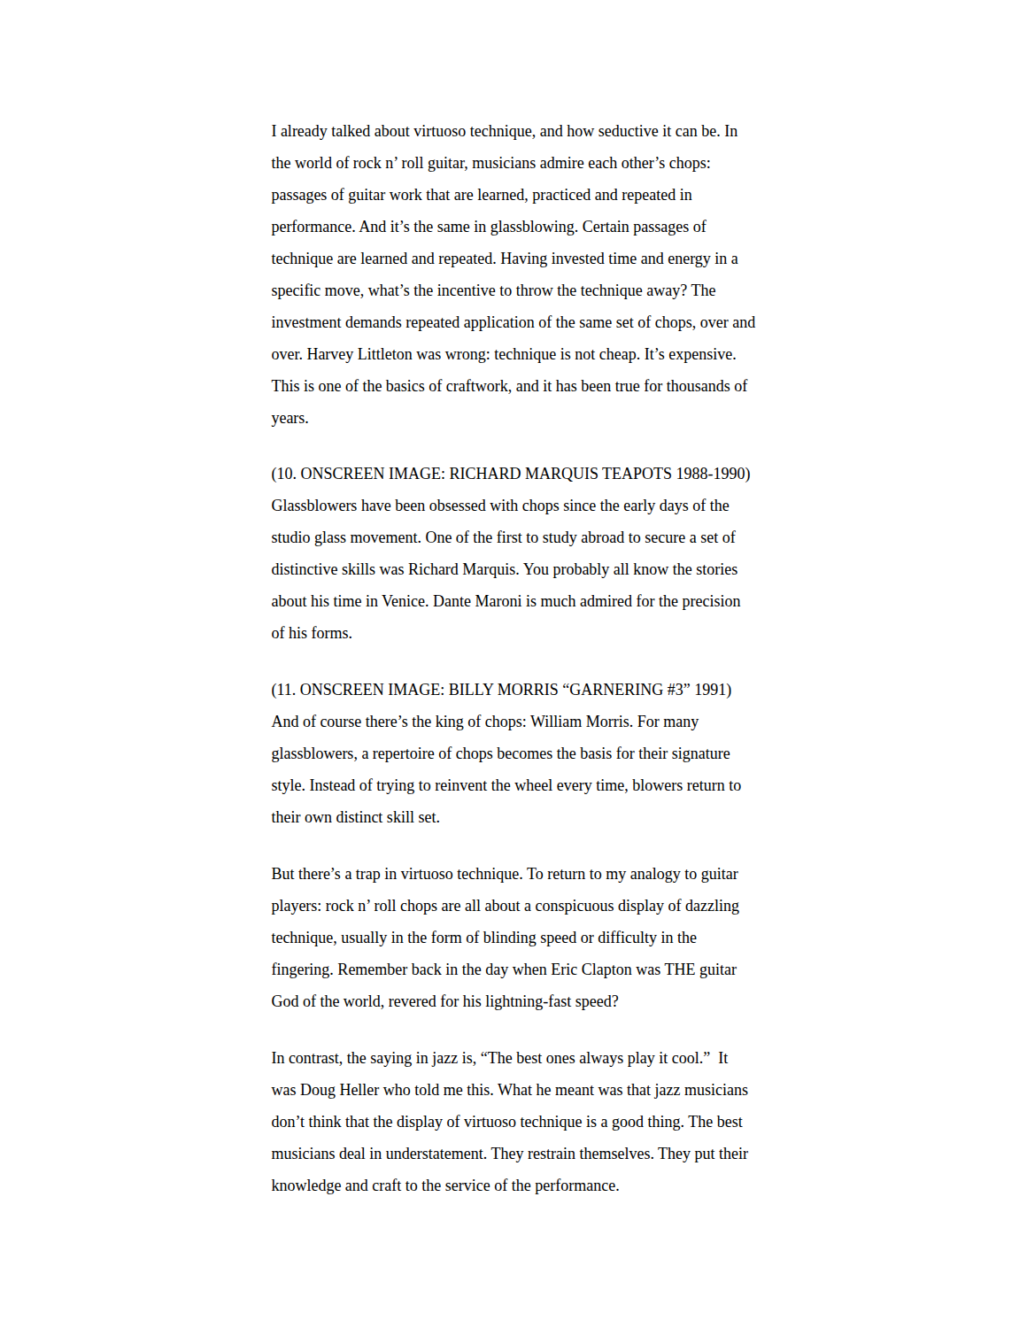I already talked about virtuoso technique, and how seductive it can be. In the world of rock n’ roll guitar, musicians admire each other’s chops: passages of guitar work that are learned, practiced and repeated in performance. And it’s the same in glassblowing. Certain passages of technique are learned and repeated. Having invested time and energy in a specific move, what’s the incentive to throw the technique away? The investment demands repeated application of the same set of chops, over and over. Harvey Littleton was wrong: technique is not cheap. It’s expensive. This is one of the basics of craftwork, and it has been true for thousands of years.
(10. ONSCREEN IMAGE: RICHARD MARQUIS TEAPOTS 1988-1990)
Glassblowers have been obsessed with chops since the early days of the studio glass movement. One of the first to study abroad to secure a set of distinctive skills was Richard Marquis. You probably all know the stories about his time in Venice. Dante Maroni is much admired for the precision of his forms.
(11. ONSCREEN IMAGE: BILLY MORRIS “GARNERING #3” 1991)
And of course there’s the king of chops: William Morris. For many glassblowers, a repertoire of chops becomes the basis for their signature style. Instead of trying to reinvent the wheel every time, blowers return to their own distinct skill set.
But there’s a trap in virtuoso technique. To return to my analogy to guitar players: rock n’ roll chops are all about a conspicuous display of dazzling technique, usually in the form of blinding speed or difficulty in the fingering. Remember back in the day when Eric Clapton was THE guitar God of the world, revered for his lightning-fast speed?
In contrast, the saying in jazz is, “The best ones always play it cool.” It was Doug Heller who told me this. What he meant was that jazz musicians don’t think that the display of virtuoso technique is a good thing. The best musicians deal in understatement. They restrain themselves. They put their knowledge and craft to the service of the performance.